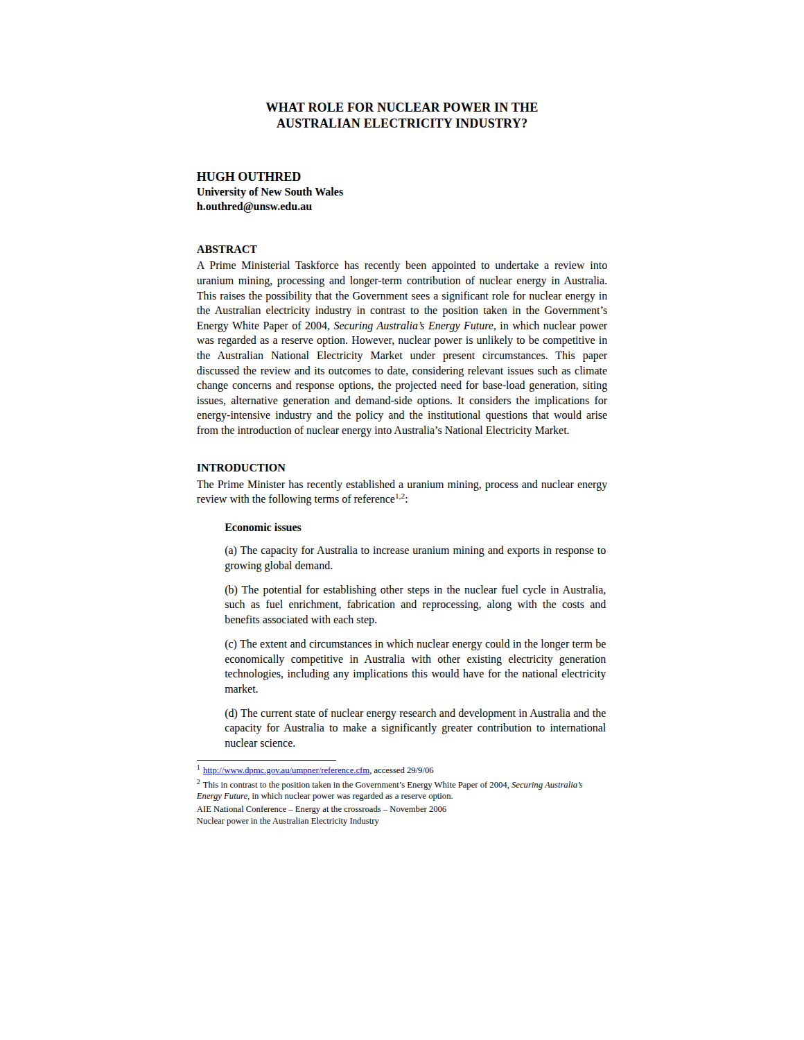WHAT ROLE FOR NUCLEAR POWER IN THE
AUSTRALIAN ELECTRICITY INDUSTRY?
HUGH OUTHRED
University of New South Wales
h.outhred@unsw.edu.au
ABSTRACT
A Prime Ministerial Taskforce has recently been appointed to undertake a review into uranium mining, processing and longer-term contribution of nuclear energy in Australia. This raises the possibility that the Government sees a significant role for nuclear energy in the Australian electricity industry in contrast to the position taken in the Government’s Energy White Paper of 2004, Securing Australia’s Energy Future, in which nuclear power was regarded as a reserve option. However, nuclear power is unlikely to be competitive in the Australian National Electricity Market under present circumstances. This paper discussed the review and its outcomes to date, considering relevant issues such as climate change concerns and response options, the projected need for base-load generation, siting issues, alternative generation and demand-side options. It considers the implications for energy-intensive industry and the policy and the institutional questions that would arise from the introduction of nuclear energy into Australia’s National Electricity Market.
INTRODUCTION
The Prime Minister has recently established a uranium mining, process and nuclear energy review with the following terms of reference1,2:
Economic issues
(a) The capacity for Australia to increase uranium mining and exports in response to growing global demand.
(b) The potential for establishing other steps in the nuclear fuel cycle in Australia, such as fuel enrichment, fabrication and reprocessing, along with the costs and benefits associated with each step.
(c) The extent and circumstances in which nuclear energy could in the longer term be economically competitive in Australia with other existing electricity generation technologies, including any implications this would have for the national electricity market.
(d) The current state of nuclear energy research and development in Australia and the capacity for Australia to make a significantly greater contribution to international nuclear science.
1 http://www.dpmc.gov.au/umpner/reference.cfm, accessed 29/9/06
2 This in contrast to the position taken in the Government’s Energy White Paper of 2004, Securing Australia’s Energy Future, in which nuclear power was regarded as a reserve option.
AIE National Conference – Energy at the crossroads – November 2006
Nuclear power in the Australian Electricity Industry